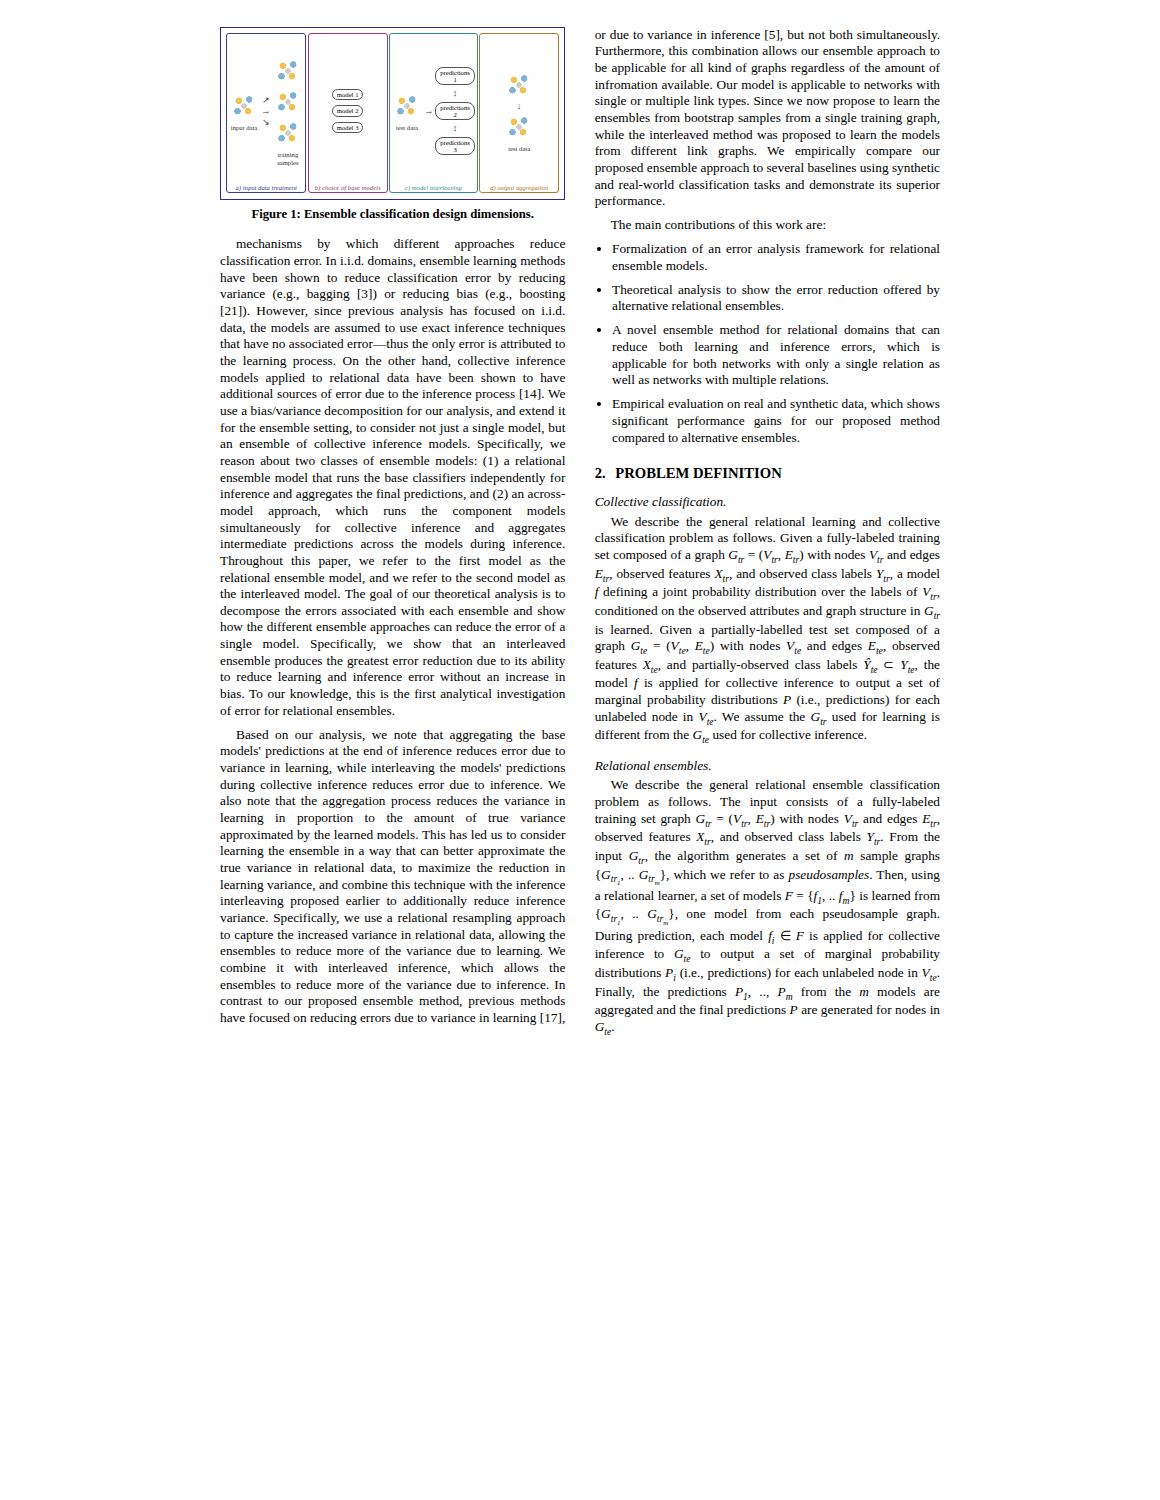input data
↗ → ↘
training samples
a) input data treatment
model 1
model 2
model 3
b) choice of base models
test data
→
predictions 1
↕
predictions 2
↕
predictions 3
c) model interleaving
↓
test data
d) output aggregation
Figure 1: Ensemble classification design dimensions.
mechanisms by which different approaches reduce classification error. In i.i.d. domains, ensemble learning methods have been shown to reduce classification error by reducing variance (e.g., bagging [3]) or reducing bias (e.g., boosting [21]). However, since previous analysis has focused on i.i.d. data, the models are assumed to use exact inference techniques that have no associated error—thus the only error is attributed to the learning process. On the other hand, collective inference models applied to relational data have been shown to have additional sources of error due to the inference process [14]. We use a bias/variance decomposition for our analysis, and extend it for the ensemble setting, to consider not just a single model, but an ensemble of collective inference models. Specifically, we reason about two classes of ensemble models: (1) a relational ensemble model that runs the base classifiers independently for inference and aggregates the final predictions, and (2) an across-model approach, which runs the component models simultaneously for collective inference and aggregates intermediate predictions across the models during inference. Throughout this paper, we refer to the first model as the relational ensemble model, and we refer to the second model as the interleaved model. The goal of our theoretical analysis is to decompose the errors associated with each ensemble and show how the different ensemble approaches can reduce the error of a single model. Specifically, we show that an interleaved ensemble produces the greatest error reduction due to its ability to reduce learning and inference error without an increase in bias. To our knowledge, this is the first analytical investigation of error for relational ensembles.
Based on our analysis, we note that aggregating the base models' predictions at the end of inference reduces error due to variance in learning, while interleaving the models' predictions during collective inference reduces error due to inference. We also note that the aggregation process reduces the variance in learning in proportion to the amount of true variance approximated by the learned models. This has led us to consider learning the ensemble in a way that can better approximate the true variance in relational data, to maximize the reduction in learning variance, and combine this technique with the inference interleaving proposed earlier to additionally reduce inference variance. Specifically, we use a relational resampling approach to capture the increased variance in relational data, allowing the ensembles to reduce more of the variance due to learning. We combine it with interleaved inference, which allows the ensembles to reduce more of the variance due to inference. In contrast to our proposed ensemble method, previous methods have focused on reducing errors due to variance in learning [17],
or due to variance in inference [5], but not both simultaneously. Furthermore, this combination allows our ensemble approach to be applicable for all kind of graphs regardless of the amount of infromation available. Our model is applicable to networks with single or multiple link types. Since we now propose to learn the ensembles from bootstrap samples from a single training graph, while the interleaved method was proposed to learn the models from different link graphs. We empirically compare our proposed ensemble approach to several baselines using synthetic and real-world classification tasks and demonstrate its superior performance.
The main contributions of this work are:
Formalization of an error analysis framework for relational ensemble models.
Theoretical analysis to show the error reduction offered by alternative relational ensembles.
A novel ensemble method for relational domains that can reduce both learning and inference errors, which is applicable for both networks with only a single relation as well as networks with multiple relations.
Empirical evaluation on real and synthetic data, which shows significant performance gains for our proposed method compared to alternative ensembles.
2. PROBLEM DEFINITION
Collective classification.
We describe the general relational learning and collective classification problem as follows. Given a fully-labeled training set composed of a graph Gtr = (Vtr, Etr) with nodes Vtr and edges Etr, observed features Xtr, and observed class labels Ytr, a model f defining a joint probability distribution over the labels of Vtr, conditioned on the observed attributes and graph structure in Gtr is learned. Given a partially-labelled test set composed of a graph Gte = (Vte, Ete) with nodes Vte and edges Ete, observed features Xte, and partially-observed class labels Ŷte ⊂ Yte, the model f is applied for collective inference to output a set of marginal probability distributions P (i.e., predictions) for each unlabeled node in Vte. We assume the Gtr used for learning is different from the Gte used for collective inference.
Relational ensembles.
We describe the general relational ensemble classification problem as follows. The input consists of a fully-labeled training set graph Gtr = (Vtr, Etr) with nodes Vtr and edges Etr, observed features Xtr, and observed class labels Ytr. From the input Gtr, the algorithm generates a set of m sample graphs {Gtr1, .. Gtrm}, which we refer to as pseudosamples. Then, using a relational learner, a set of models F = {f1, .. fm} is learned from {Gtr1, .. Gtrm}, one model from each pseudosample graph. During prediction, each model fi ∈ F is applied for collective inference to Gte to output a set of marginal probability distributions Pi (i.e., predictions) for each unlabeled node in Vte. Finally, the predictions P1, .., Pm from the m models are aggregated and the final predictions P are generated for nodes in Gte.